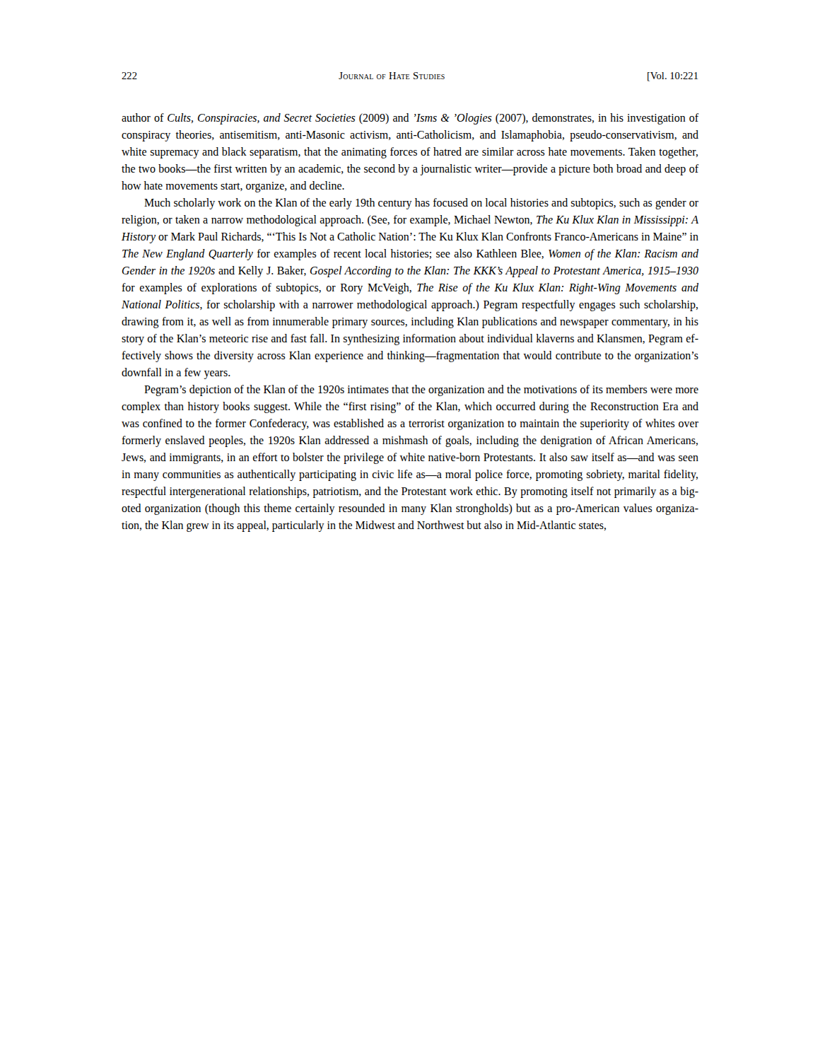222 Journal of Hate Studies [Vol. 10:221
author of Cults, Conspiracies, and Secret Societies (2009) and ’Isms & ’Ologies (2007), demonstrates, in his investigation of conspiracy theories, antisemitism, anti-Masonic activism, anti-Catholicism, and Islamaphobia, pseudo-conservativism, and white supremacy and black separatism, that the animating forces of hatred are similar across hate movements. Taken together, the two books—the first written by an academic, the second by a journalistic writer—provide a picture both broad and deep of how hate movements start, organize, and decline.
Much scholarly work on the Klan of the early 19th century has focused on local histories and subtopics, such as gender or religion, or taken a narrow methodological approach. (See, for example, Michael Newton, The Ku Klux Klan in Mississippi: A History or Mark Paul Richards, “‘This Is Not a Catholic Nation’: The Ku Klux Klan Confronts Franco-Americans in Maine” in The New England Quarterly for examples of recent local histories; see also Kathleen Blee, Women of the Klan: Racism and Gender in the 1920s and Kelly J. Baker, Gospel According to the Klan: The KKK’s Appeal to Protestant America, 1915–1930 for examples of explorations of subtopics, or Rory McVeigh, The Rise of the Ku Klux Klan: Right-Wing Movements and National Politics, for scholarship with a narrower methodological approach.) Pegram respectfully engages such scholarship, drawing from it, as well as from innumerable primary sources, including Klan publications and newspaper commentary, in his story of the Klan’s meteoric rise and fast fall. In synthesizing information about individual klaverns and Klansmen, Pegram effectively shows the diversity across Klan experience and thinking—fragmentation that would contribute to the organization’s downfall in a few years.
Pegram’s depiction of the Klan of the 1920s intimates that the organization and the motivations of its members were more complex than history books suggest. While the “first rising” of the Klan, which occurred during the Reconstruction Era and was confined to the former Confederacy, was established as a terrorist organization to maintain the superiority of whites over formerly enslaved peoples, the 1920s Klan addressed a mishmash of goals, including the denigration of African Americans, Jews, and immigrants, in an effort to bolster the privilege of white native-born Protestants. It also saw itself as—and was seen in many communities as authentically participating in civic life as—a moral police force, promoting sobriety, marital fidelity, respectful intergenerational relationships, patriotism, and the Protestant work ethic. By promoting itself not primarily as a bigoted organization (though this theme certainly resounded in many Klan strongholds) but as a pro-American values organization, the Klan grew in its appeal, particularly in the Midwest and Northwest but also in Mid-Atlantic states,